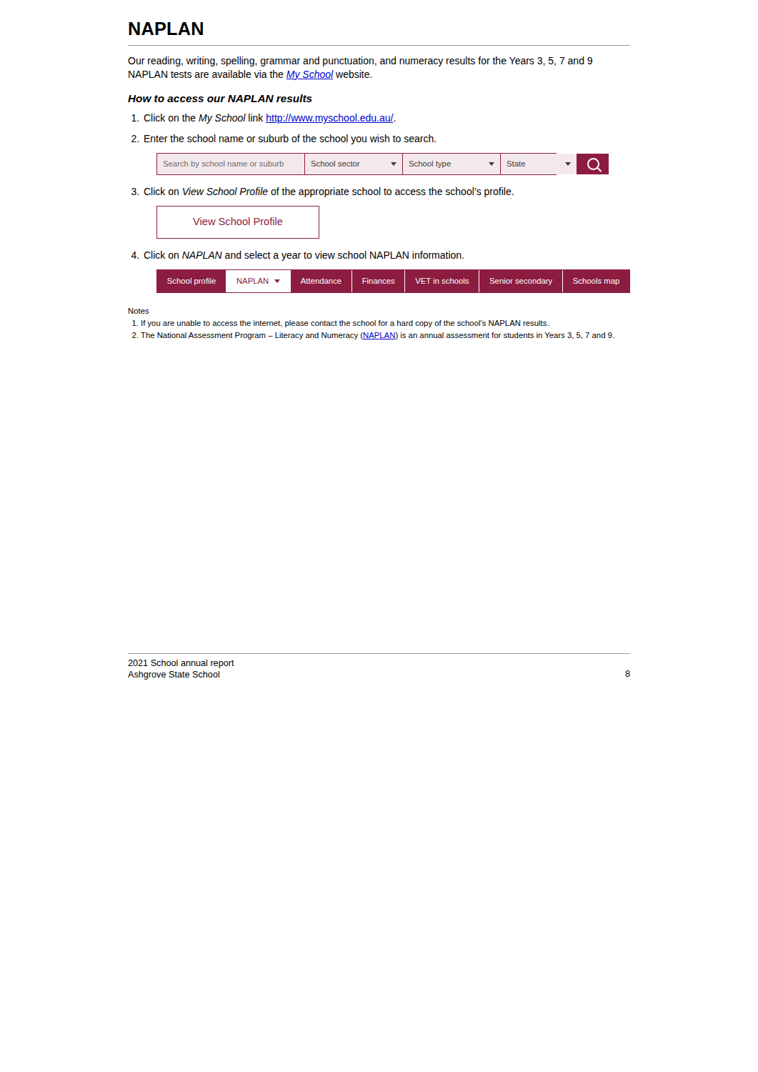NAPLAN
Our reading, writing, spelling, grammar and punctuation, and numeracy results for the Years 3, 5, 7 and 9 NAPLAN tests are available via the My School website.
How to access our NAPLAN results
Click on the My School link http://www.myschool.edu.au/.
Enter the school name or suburb of the school you wish to search.
Search by school name or suburb
School sector
School type
State
Click on View School Profile of the appropriate school to access the school’s profile.
View School Profile
Click on NAPLAN and select a year to view school NAPLAN information.
School profile
NAPLAN
Attendance
Finances
VET in schools
Senior secondary
Schools map
Notes
If you are unable to access the internet, please contact the school for a hard copy of the school’s NAPLAN results.
The National Assessment Program – Literacy and Numeracy (NAPLAN) is an annual assessment for students in Years 3, 5, 7 and 9.
2021 School annual report
Ashgrove State School
8